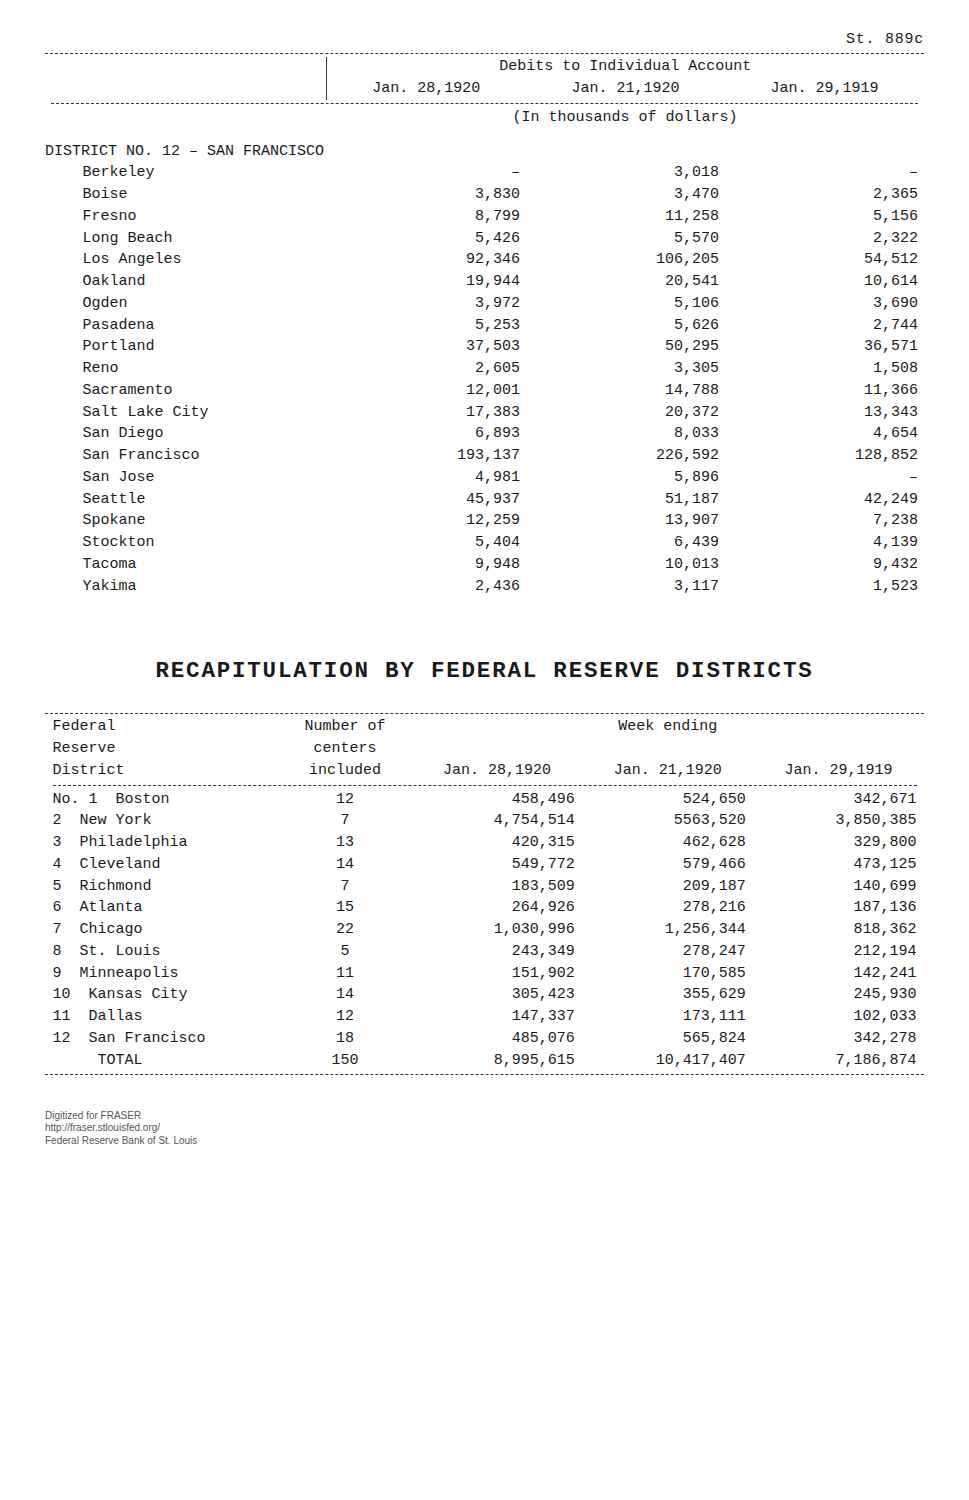St. 889c
| | Debits to Individual Account |
| | Jan. 28,1920 | Jan. 21,1920 | Jan. 29,1919 |
| | (In thousands of dollars) |
| DISTRICT NO. 12 – SAN FRANCISCO |
| Berkeley | – | 3,018 | – |
| Boise | 3,830 | 3,470 | 2,365 |
| Fresno | 8,799 | 11,258 | 5,156 |
| Long Beach | 5,426 | 5,570 | 2,322 |
| Los Angeles | 92,346 | 106,205 | 54,512 |
| Oakland | 19,944 | 20,541 | 10,614 |
| Ogden | 3,972 | 5,106 | 3,690 |
| Pasadena | 5,253 | 5,626 | 2,744 |
| Portland | 37,503 | 50,295 | 36,571 |
| Reno | 2,605 | 3,305 | 1,508 |
| Sacramento | 12,001 | 14,788 | 11,366 |
| Salt Lake City | 17,383 | 20,372 | 13,343 |
| San Diego | 6,893 | 8,033 | 4,654 |
| San Francisco | 193,137 | 226,592 | 128,852 |
| San Jose | 4,981 | 5,896 | – |
| Seattle | 45,937 | 51,187 | 42,249 |
| Spokane | 12,259 | 13,907 | 7,238 |
| Stockton | 5,404 | 6,439 | 4,139 |
| Tacoma | 9,948 | 10,013 | 9,432 |
| Yakima | 2,436 | 3,117 | 1,523 |
RECAPITULATION BY FEDERAL RESERVE DISTRICTS
| Federal | Number of | Week ending |
| Reserve | centers | |
| District | included | Jan. 28,1920 | Jan. 21,1920 | Jan. 29,1919 |
| No. 1 Boston | 12 | 458,496 | 524,650 | 342,671 |
| 2 New York | 7 | 4,754,514 | 5563,520 | 3,850,385 |
| 3 Philadelphia | 13 | 420,315 | 462,628 | 329,800 |
| 4 Cleveland | 14 | 549,772 | 579,466 | 473,125 |
| 5 Richmond | 7 | 183,509 | 209,187 | 140,699 |
| 6 Atlanta | 15 | 264,926 | 278,216 | 187,136 |
| 7 Chicago | 22 | 1,030,996 | 1,256,344 | 818,362 |
| 8 St. Louis | 5 | 243,349 | 278,247 | 212,194 |
| 9 Minneapolis | 11 | 151,902 | 170,585 | 142,241 |
| 10 Kansas City | 14 | 305,423 | 355,629 | 245,930 |
| 11 Dallas | 12 | 147,337 | 173,111 | 102,033 |
| 12 San Francisco | 18 | 485,076 | 565,824 | 342,278 |
| TOTAL | 150 | 8,995,615 | 10,417,407 | 7,186,874 |
Digitized for FRASER
http://fraser.stlouisfed.org/
Federal Reserve Bank of St. Louis